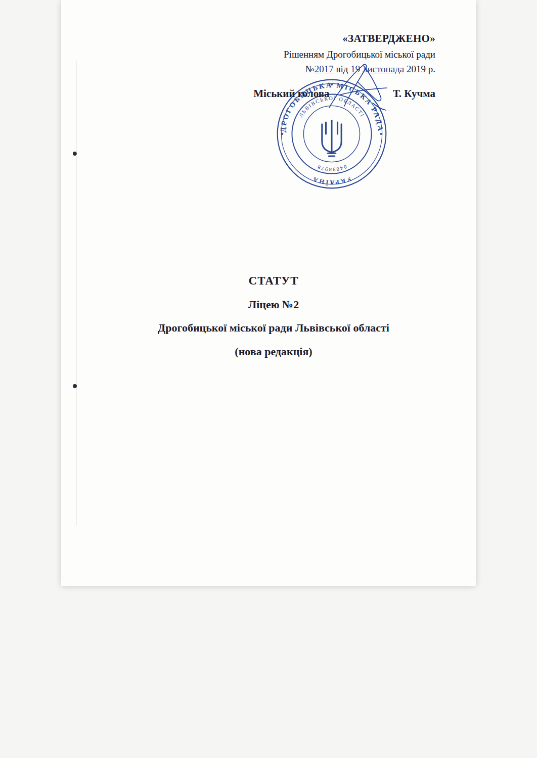«ЗАТВЕРДЖЕНО»
Рішенням Дрогобицької міської ради
№2017 від 19 листопада 2019 р.
Міський голова Т. Кучма
ДРОГОБИЦЬКА МІСЬКА РАДА УКРАЇНА ЛЬВІВСЬКОЇ ОБЛАСТІ 04098978
СТАТУТ
Ліцею №2
Дрогобицької міської ради Львівської області
(нова редакція)